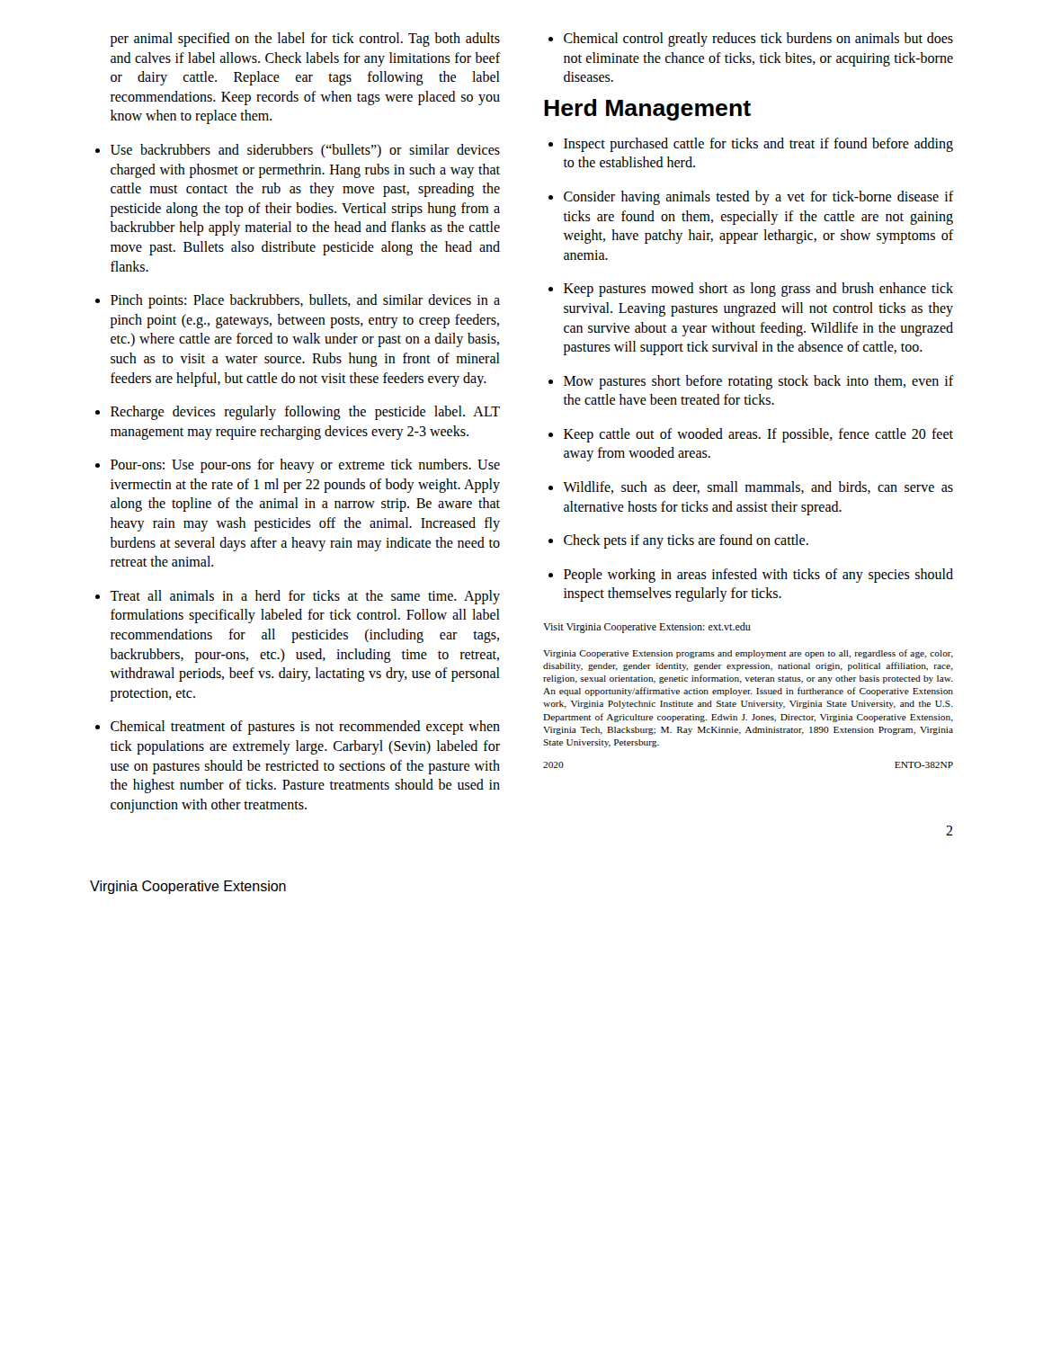per animal specified on the label for tick control. Tag both adults and calves if label allows. Check labels for any limitations for beef or dairy cattle. Replace ear tags following the label recommendations. Keep records of when tags were placed so you know when to replace them.
Use backrubbers and siderubbers (“bullets”) or similar devices charged with phosmet or permethrin. Hang rubs in such a way that cattle must contact the rub as they move past, spreading the pesticide along the top of their bodies. Vertical strips hung from a backrubber help apply material to the head and flanks as the cattle move past. Bullets also distribute pesticide along the head and flanks.
Pinch points: Place backrubbers, bullets, and similar devices in a pinch point (e.g., gateways, between posts, entry to creep feeders, etc.) where cattle are forced to walk under or past on a daily basis, such as to visit a water source. Rubs hung in front of mineral feeders are helpful, but cattle do not visit these feeders every day.
Recharge devices regularly following the pesticide label. ALT management may require recharging devices every 2-3 weeks.
Pour-ons: Use pour-ons for heavy or extreme tick numbers. Use ivermectin at the rate of 1 ml per 22 pounds of body weight. Apply along the topline of the animal in a narrow strip. Be aware that heavy rain may wash pesticides off the animal. Increased fly burdens at several days after a heavy rain may indicate the need to retreat the animal.
Treat all animals in a herd for ticks at the same time. Apply formulations specifically labeled for tick control. Follow all label recommendations for all pesticides (including ear tags, backrubbers, pour-ons, etc.) used, including time to retreat, withdrawal periods, beef vs. dairy, lactating vs dry, use of personal protection, etc.
Chemical treatment of pastures is not recommended except when tick populations are extremely large. Carbaryl (Sevin) labeled for use on pastures should be restricted to sections of the pasture with the highest number of ticks. Pasture treatments should be used in conjunction with other treatments.
Chemical control greatly reduces tick burdens on animals but does not eliminate the chance of ticks, tick bites, or acquiring tick-borne diseases.
Herd Management
Inspect purchased cattle for ticks and treat if found before adding to the established herd.
Consider having animals tested by a vet for tick-borne disease if ticks are found on them, especially if the cattle are not gaining weight, have patchy hair, appear lethargic, or show symptoms of anemia.
Keep pastures mowed short as long grass and brush enhance tick survival. Leaving pastures ungrazed will not control ticks as they can survive about a year without feeding. Wildlife in the ungrazed pastures will support tick survival in the absence of cattle, too.
Mow pastures short before rotating stock back into them, even if the cattle have been treated for ticks.
Keep cattle out of wooded areas. If possible, fence cattle 20 feet away from wooded areas.
Wildlife, such as deer, small mammals, and birds, can serve as alternative hosts for ticks and assist their spread.
Check pets if any ticks are found on cattle.
People working in areas infested with ticks of any species should inspect themselves regularly for ticks.
Visit Virginia Cooperative Extension: ext.vt.edu
Virginia Cooperative Extension programs and employment are open to all, regardless of age, color, disability, gender, gender identity, gender expression, national origin, political affiliation, race, religion, sexual orientation, genetic information, veteran status, or any other basis protected by law. An equal opportunity/affirmative action employer. Issued in furtherance of Cooperative Extension work, Virginia Polytechnic Institute and State University, Virginia State University, and the U.S. Department of Agriculture cooperating. Edwin J. Jones, Director, Virginia Cooperative Extension, Virginia Tech, Blacksburg; M. Ray McKinnie, Administrator, 1890 Extension Program, Virginia State University, Petersburg.
2020 ENTO-382NP
2
Virginia Cooperative Extension